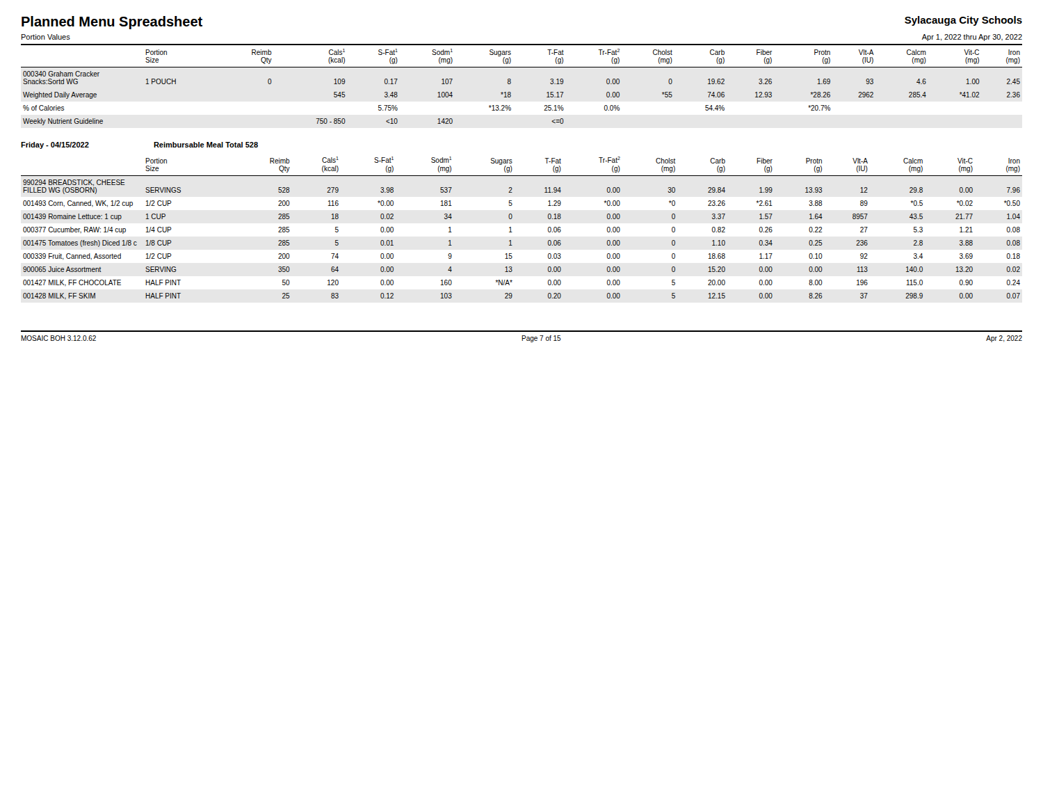Planned Menu Spreadsheet
Sylacauga City Schools
Portion Values
Apr 1, 2022 thru Apr 30, 2022
| | Portion Size | Reimb Qty | Cals 1 (kcal) | S-Fat 1 (g) | Sodm 1 (mg) | Sugars (g) | T-Fat (g) | Tr-Fat 2 (g) | Cholst (mg) | Carb (g) | Fiber (g) | Protn (g) | Vlt-A (IU) | Calcm (mg) | Vit-C (mg) | Iron (mg) |
| --- | --- | --- | --- | --- | --- | --- | --- | --- | --- | --- | --- | --- | --- | --- | --- | --- |
| 000340 Graham Cracker Snacks:Sortd WG | 1 POUCH | 0 | 109 | 0.17 | 107 | 8 | 3.19 | 0.00 | 0 | 19.62 | 3.26 | 1.69 | 93 | 4.6 | 1.00 | 2.45 |
| Weighted Daily Average | | | 545 | 3.48 | 1004 | *18 | 15.17 | 0.00 | *55 | 74.06 | 12.93 | *28.26 | 2962 | 285.4 | *41.02 | 2.36 |
| % of Calories | | | | 5.75% | | *13.2% | 25.1% | 0.0% | | 54.4% | | *20.7% | | | | |
| Weekly Nutrient Guideline | | | 750 - 850 | <10 | 1420 | | <=0 | | | | | | | | | |
Friday - 04/15/2022 Reimbursable Meal Total 528
| | Portion Size | Reimb Qty | Cals 1 (kcal) | S-Fat 1 (g) | Sodm 1 (mg) | Sugars (g) | T-Fat (g) | Tr-Fat 2 (g) | Cholst (mg) | Carb (g) | Fiber (g) | Protn (g) | Vlt-A (IU) | Calcm (mg) | Vit-C (mg) | Iron (mg) |
| --- | --- | --- | --- | --- | --- | --- | --- | --- | --- | --- | --- | --- | --- | --- | --- | --- |
| 990294 BREADSTICK, CHEESE FILLED WG (OSBORN) | SERVINGS | 528 | 279 | 3.98 | 537 | 2 | 11.94 | 0.00 | 30 | 29.84 | 1.99 | 13.93 | 12 | 29.8 | 0.00 | 7.96 |
| 001493 Corn, Canned, WK, 1/2 cup | 1/2 CUP | 200 | 116 | *0.00 | 181 | 5 | 1.29 | *0.00 | *0 | 23.26 | *2.61 | 3.88 | 89 | *0.5 | *0.02 | *0.50 |
| 001439 Romaine Lettuce: 1 cup | 1 CUP | 285 | 18 | 0.02 | 34 | 0 | 0.18 | 0.00 | 0 | 3.37 | 1.57 | 1.64 | 8957 | 43.5 | 21.77 | 1.04 |
| 000377 Cucumber, RAW: 1/4 cup | 1/4 CUP | 285 | 5 | 0.00 | 1 | 1 | 0.06 | 0.00 | 0 | 0.82 | 0.26 | 0.22 | 27 | 5.3 | 1.21 | 0.08 |
| 001475 Tomatoes (fresh) Diced 1/8 c | 1/8 CUP | 285 | 5 | 0.01 | 1 | 1 | 0.06 | 0.00 | 0 | 1.10 | 0.34 | 0.25 | 236 | 2.8 | 3.88 | 0.08 |
| 000339 Fruit, Canned, Assorted | 1/2 CUP | 200 | 74 | 0.00 | 9 | 15 | 0.03 | 0.00 | 0 | 18.68 | 1.17 | 0.10 | 92 | 3.4 | 3.69 | 0.18 |
| 900065 Juice Assortment | SERVING | 350 | 64 | 0.00 | 4 | 13 | 0.00 | 0.00 | 0 | 15.20 | 0.00 | 0.00 | 113 | 140.0 | 13.20 | 0.02 |
| 001427 MILK, FF CHOCOLATE | HALF PINT | 50 | 120 | 0.00 | 160 | *N/A* | 0.00 | 0.00 | 5 | 20.00 | 0.00 | 8.00 | 196 | 115.0 | 0.90 | 0.24 |
| 001428 MILK, FF SKIM | HALF PINT | 25 | 83 | 0.12 | 103 | 29 | 0.20 | 0.00 | 5 | 12.15 | 0.00 | 8.26 | 37 | 298.9 | 0.00 | 0.07 |
MOSAIC BOH 3.12.0.62
Page 7 of 15
Apr 2, 2022